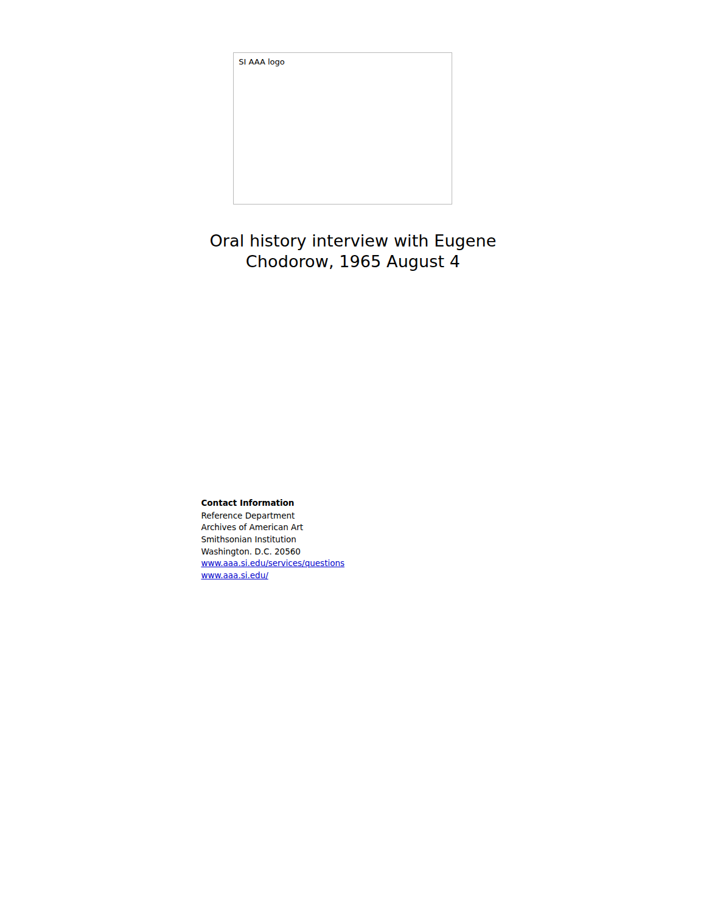SI AAA logo
Oral history interview with Eugene
Chodorow, 1965 August 4
Contact Information
Reference Department
Archives of American Art
Smithsonian Institution
Washington. D.C. 20560
www.aaa.si.edu/services/questions
www.aaa.si.edu/